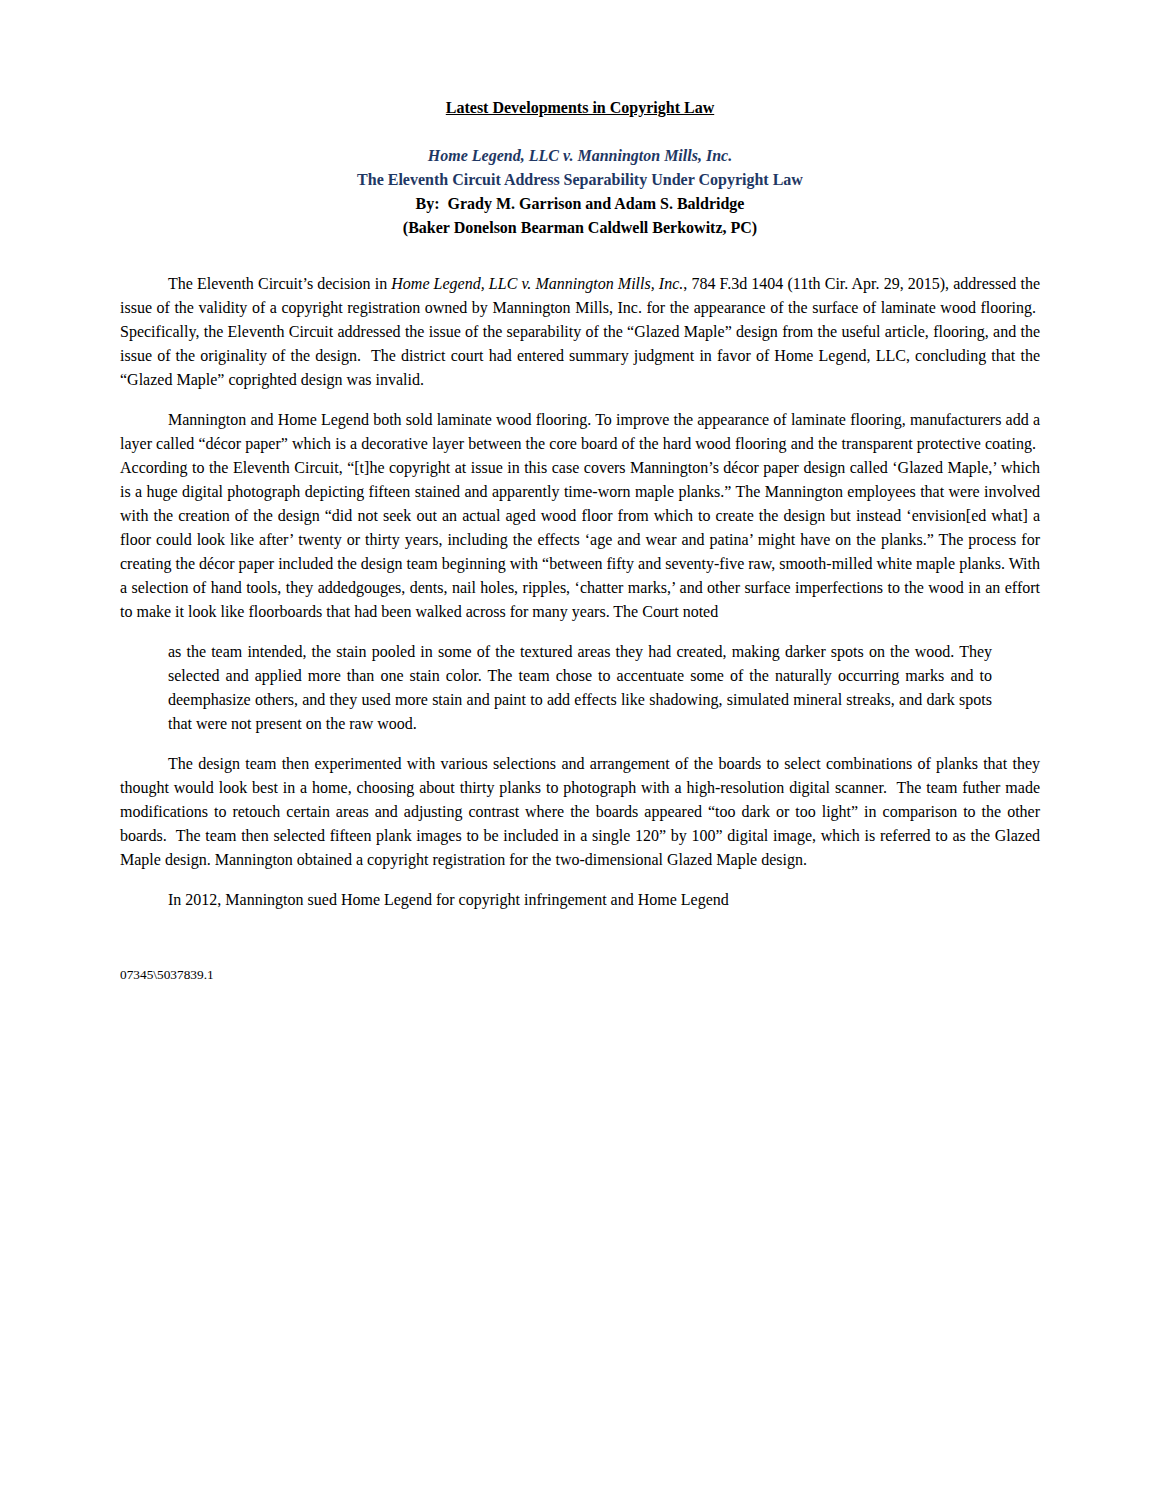Latest Developments in Copyright Law
Home Legend, LLC v. Mannington Mills, Inc.
The Eleventh Circuit Address Separability Under Copyright Law
By: Grady M. Garrison and Adam S. Baldridge
(Baker Donelson Bearman Caldwell Berkowitz, PC)
The Eleventh Circuit’s decision in Home Legend, LLC v. Mannington Mills, Inc., 784 F.3d 1404 (11th Cir. Apr. 29, 2015), addressed the issue of the validity of a copyright registration owned by Mannington Mills, Inc. for the appearance of the surface of laminate wood flooring. Specifically, the Eleventh Circuit addressed the issue of the separability of the “Glazed Maple” design from the useful article, flooring, and the issue of the originality of the design. The district court had entered summary judgment in favor of Home Legend, LLC, concluding that the “Glazed Maple” coprighted design was invalid.
Mannington and Home Legend both sold laminate wood flooring. To improve the appearance of laminate flooring, manufacturers add a layer called “décor paper” which is a decorative layer between the core board of the hard wood flooring and the transparent protective coating. According to the Eleventh Circuit, “[t]he copyright at issue in this case covers Mannington’s décor paper design called ‘Glazed Maple,’ which is a huge digital photograph depicting fifteen stained and apparently time-worn maple planks.” The Mannington employees that were involved with the creation of the design “did not seek out an actual aged wood floor from which to create the design but instead ‘envision[ed what] a floor could look like after’ twenty or thirty years, including the effects ‘age and wear and patina’ might have on the planks.” The process for creating the décor paper included the design team beginning with “between fifty and seventy-five raw, smooth-milled white maple planks. With a selection of hand tools, they addedgouges, dents, nail holes, ripples, ‘chatter marks,’ and other surface imperfections to the wood in an effort to make it look like floorboards that had been walked across for many years. The Court noted
as the team intended, the stain pooled in some of the textured areas they had created, making darker spots on the wood. They selected and applied more than one stain color. The team chose to accentuate some of the naturally occurring marks and to deemphasize others, and they used more stain and paint to add effects like shadowing, simulated mineral streaks, and dark spots that were not present on the raw wood.
The design team then experimented with various selections and arrangement of the boards to select combinations of planks that they thought would look best in a home, choosing about thirty planks to photograph with a high-resolution digital scanner. The team futher made modifications to retouch certain areas and adjusting contrast where the boards appeared “too dark or too light” in comparison to the other boards. The team then selected fifteen plank images to be included in a single 120” by 100” digital image, which is referred to as the Glazed Maple design. Mannington obtained a copyright registration for the two-dimensional Glazed Maple design.
In 2012, Mannington sued Home Legend for copyright infringement and Home Legend
07345\5037839.1